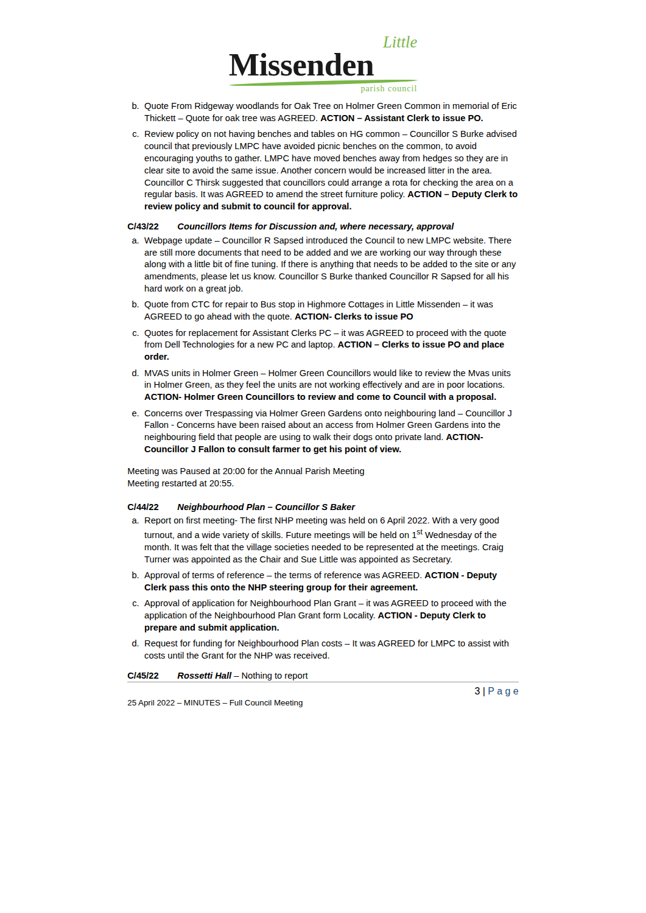Little Missenden parish council
Quote From Ridgeway woodlands for Oak Tree on Holmer Green Common in memorial of Eric Thickett – Quote for oak tree was AGREED. ACTION – Assistant Clerk to issue PO.
Review policy on not having benches and tables on HG common – Councillor S Burke advised council that previously LMPC have avoided picnic benches on the common, to avoid encouraging youths to gather. LMPC have moved benches away from hedges so they are in clear site to avoid the same issue. Another concern would be increased litter in the area. Councillor C Thirsk suggested that councillors could arrange a rota for checking the area on a regular basis. It was AGREED to amend the street furniture policy. ACTION – Deputy Clerk to review policy and submit to council for approval.
C/43/22
Councillors Items for Discussion and, where necessary, approval
Webpage update – Councillor R Sapsed introduced the Council to new LMPC website. There are still more documents that need to be added and we are working our way through these along with a little bit of fine tuning. If there is anything that needs to be added to the site or any amendments, please let us know. Councillor S Burke thanked Councillor R Sapsed for all his hard work on a great job.
Quote from CTC for repair to Bus stop in Highmore Cottages in Little Missenden – it was AGREED to go ahead with the quote. ACTION- Clerks to issue PO
Quotes for replacement for Assistant Clerks PC – it was AGREED to proceed with the quote from Dell Technologies for a new PC and laptop. ACTION – Clerks to issue PO and place order.
MVAS units in Holmer Green – Holmer Green Councillors would like to review the Mvas units in Holmer Green, as they feel the units are not working effectively and are in poor locations. ACTION- Holmer Green Councillors to review and come to Council with a proposal.
Concerns over Trespassing via Holmer Green Gardens onto neighbouring land – Councillor J Fallon - Concerns have been raised about an access from Holmer Green Gardens into the neighbouring field that people are using to walk their dogs onto private land. ACTION- Councillor J Fallon to consult farmer to get his point of view.
Meeting was Paused at 20:00 for the Annual Parish Meeting
Meeting restarted at 20:55.
C/44/22
Neighbourhood Plan – Councillor S Baker
Report on first meeting- The first NHP meeting was held on 6 April 2022. With a very good turnout, and a wide variety of skills. Future meetings will be held on 1st Wednesday of the month. It was felt that the village societies needed to be represented at the meetings. Craig Turner was appointed as the Chair and Sue Little was appointed as Secretary.
Approval of terms of reference – the terms of reference was AGREED. ACTION - Deputy Clerk pass this onto the NHP steering group for their agreement.
Approval of application for Neighbourhood Plan Grant – it was AGREED to proceed with the application of the Neighbourhood Plan Grant form Locality. ACTION - Deputy Clerk to prepare and submit application.
Request for funding for Neighbourhood Plan costs – It was AGREED for LMPC to assist with costs until the Grant for the NHP was received.
C/45/22
Rossetti Hall – Nothing to report
3 | P a g e
25 April 2022 – MINUTES – Full Council Meeting